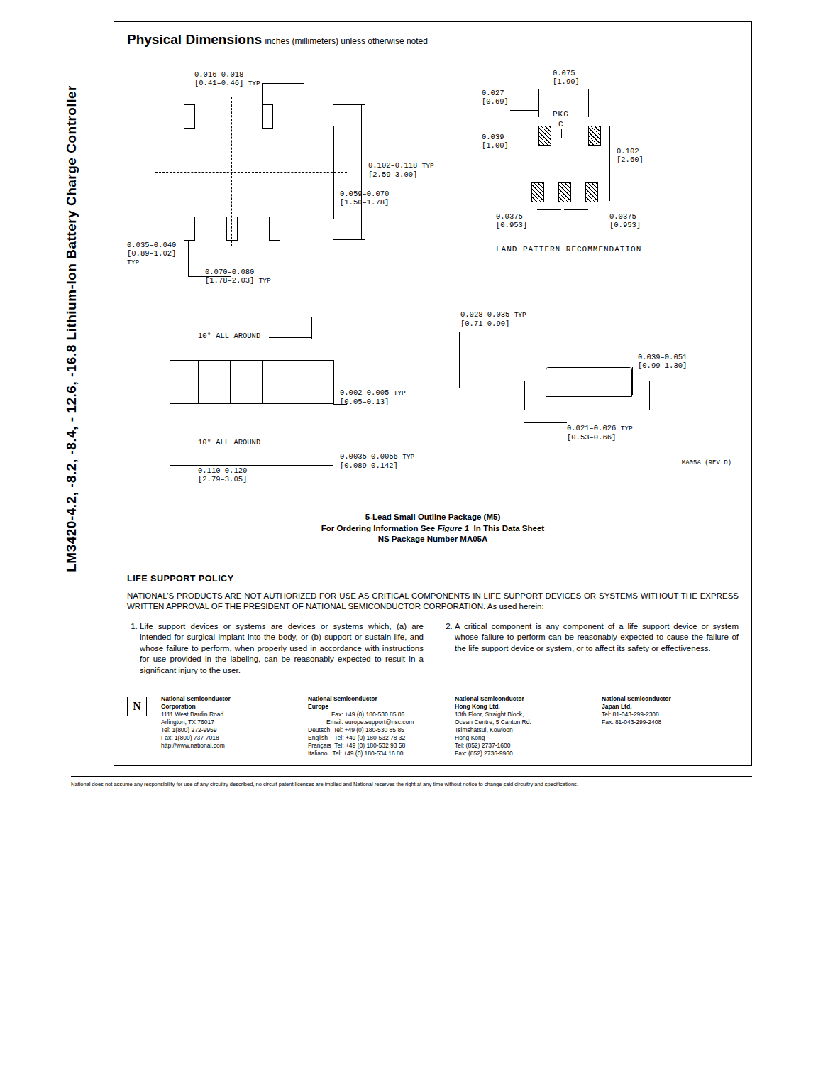LM3420-4.2, -8.2, -8.4, - 12.6, -16.8 Lithium-Ion Battery Charge Controller
Physical Dimensions
inches (millimeters) unless otherwise noted
0.016–0.018
[0.41–0.46] TYP
0.102–0.118 TYP
[2.59–3.00]
0.059–0.070
[1.50–1.78]
0.035–0.040
[0.89–1.02]
TYP
0.070–0.080
[1.78–2.03] TYP
0.075
[1.90]
0.027
[0.69]
PKG
C
0.039
[1.00]
0.102
[2.60]
0.0375
[0.953]
0.0375
[0.953]
LAND PATTERN RECOMMENDATION
10° ALL AROUND
10° ALL AROUND
0.002–0.005 TYP
[0.05–0.13]
0.0035–0.0056 TYP
[0.089–0.142]
0.110–0.120
[2.79–3.05]
0.028–0.035 TYP
[0.71–0.90]
0.039–0.051
[0.99–1.30]
0.021–0.026 TYP
[0.53–0.66]
MA05A (REV D)
5-Lead Small Outline Package (M5)
For Ordering Information See Figure 1 In This Data Sheet
NS Package Number MA05A
LIFE SUPPORT POLICY
NATIONAL’S PRODUCTS ARE NOT AUTHORIZED FOR USE AS CRITICAL COMPONENTS IN LIFE SUPPORT DEVICES OR SYSTEMS WITHOUT THE EXPRESS WRITTEN APPROVAL OF THE PRESIDENT OF NATIONAL SEMICONDUCTOR CORPORATION. As used herein:
Life support devices or systems are devices or systems which, (a) are intended for surgical implant into the body, or (b) support or sustain life, and whose failure to perform, when properly used in accordance with instructions for use provided in the labeling, can be reasonably expected to result in a significant injury to the user.
A critical component is any component of a life support device or system whose failure to perform can be reasonably expected to cause the failure of the life support device or system, or to affect its safety or effectiveness.
N
National Semiconductor
Corporation
1111 West Bardin Road
Arlington, TX 76017
Tel: 1(800) 272-9959
Fax: 1(800) 737-7018
http://www.national.com
National Semiconductor
Europe
Fax: +49 (0) 180-530 85 86
Email: europe.support@nsc.com
Deutsch Tel: +49 (0) 180-530 85 85
English Tel: +49 (0) 180-532 78 32
Français Tel: +49 (0) 180-532 93 58
Italiano Tel: +49 (0) 180-534 16 80
National Semiconductor
Hong Kong Ltd.
13th Floor, Straight Block,
Ocean Centre, 5 Canton Rd.
Tsimshatsui, Kowloon
Hong Kong
Tel: (852) 2737-1600
Fax: (852) 2736-9960
National Semiconductor
Japan Ltd.
Tel: 81-043-299-2308
Fax: 81-043-299-2408
National does not assume any responsibility for use of any circuitry described, no circuit patent licenses are implied and National reserves the right at any time without notice to change said circuitry and specifications.